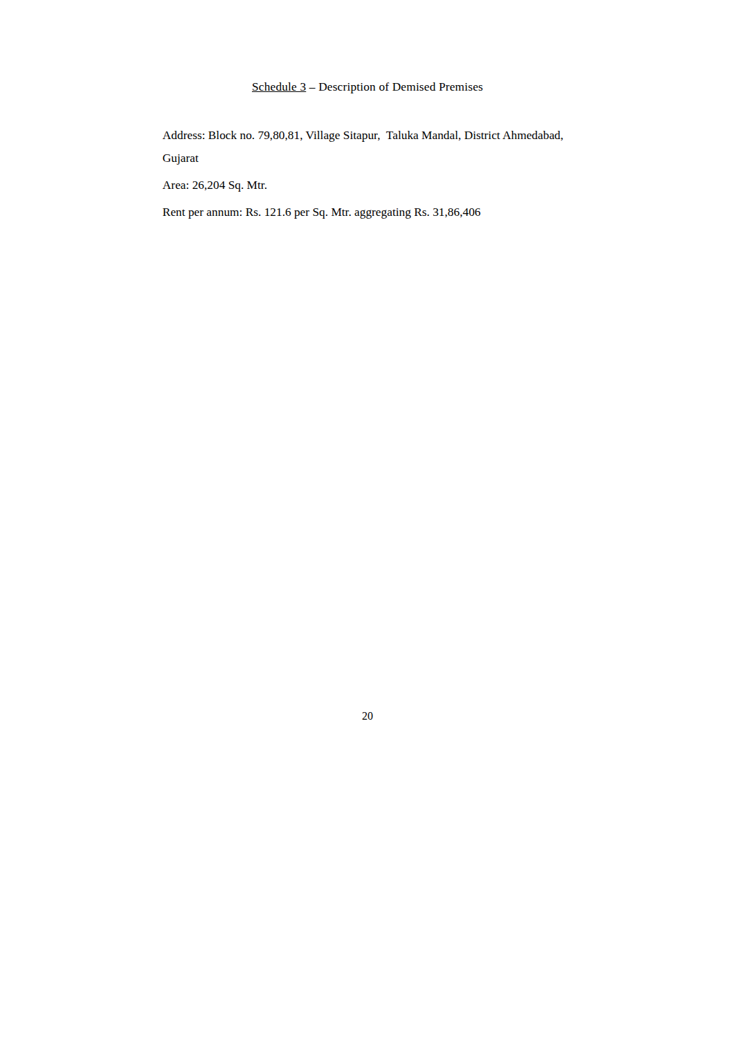Schedule 3 – Description of Demised Premises
Address: Block no. 79,80,81, Village Sitapur, Taluka Mandal, District Ahmedabad, Gujarat
Area: 26,204 Sq. Mtr.
Rent per annum: Rs. 121.6 per Sq. Mtr. aggregating Rs. 31,86,406
20